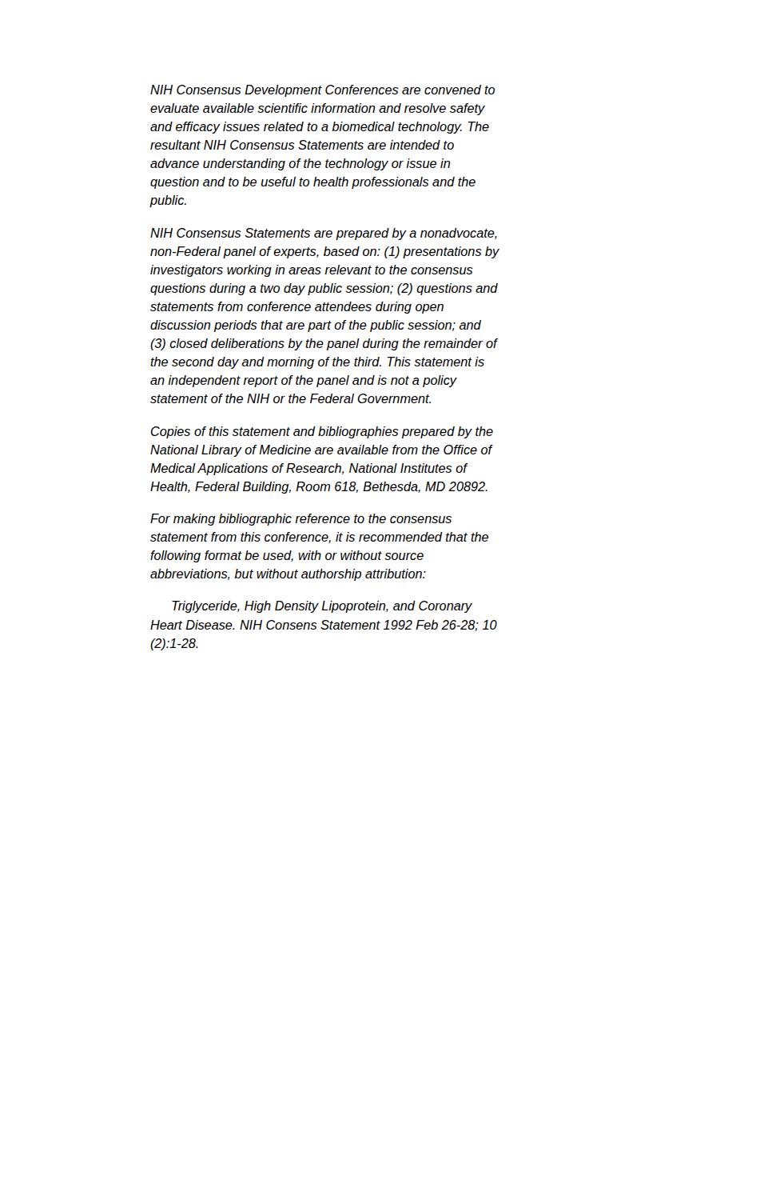NIH Consensus Development Conferences are convened to evaluate available scientific information and resolve safety and efficacy issues related to a biomedical technology. The resultant NIH Consensus Statements are intended to advance understanding of the technology or issue in question and to be useful to health professionals and the public.
NIH Consensus Statements are prepared by a nonadvocate, non-Federal panel of experts, based on: (1) presentations by investigators working in areas relevant to the consensus questions during a two day public session; (2) questions and statements from conference attendees during open discussion periods that are part of the public session; and (3) closed deliberations by the panel during the remainder of the second day and morning of the third. This statement is an independent report of the panel and is not a policy statement of the NIH or the Federal Government.
Copies of this statement and bibliographies prepared by the National Library of Medicine are available from the Office of Medical Applications of Research, National Institutes of Health, Federal Building, Room 618, Bethesda, MD 20892.
For making bibliographic reference to the consensus statement from this conference, it is recommended that the following format be used, with or without source abbreviations, but without authorship attribution:
Triglyceride, High Density Lipoprotein, and Coronary Heart Disease. NIH Consens Statement 1992 Feb 26-28; 10 (2):1-28.